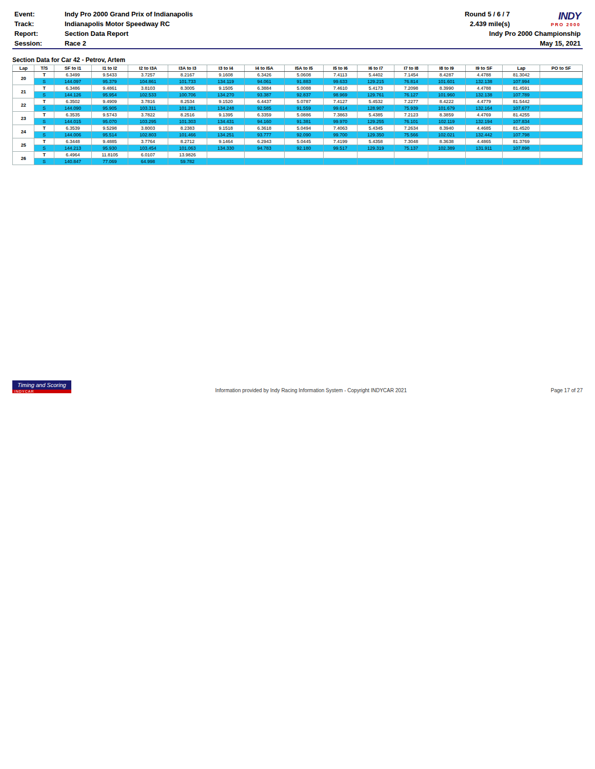| Event: | Indy Pro 2000 Grand Prix of Indianapolis | Round 5 / 6 / 7 | INDY PRO 2000 |
| Track: | Indianapolis Motor Speedway RC | 2.439 mile(s) |
| Report: | Section Data Report | Indy Pro 2000 Championship |
| Session: | Race 2 | May 15, 2021 |
Section Data for Car 42 - Petrov, Artem
| Lap | T/S | SF to I1 | I1 to I2 | I2 to I3A | I3A to I3 | I3 to I4 | I4 to I5A | I5A to I5 | I5 to I6 | I6 to I7 | I7 to I8 | I8 to I9 | I9 to SF | Lap | PO to SF |
| --- | --- | --- | --- | --- | --- | --- | --- | --- | --- | --- | --- | --- | --- | --- | --- |
| 20 | T | 6.3499 | 9.5433 | 3.7257 | 8.2167 | 9.1608 | 6.3426 | 5.0608 | 7.4113 | 5.4402 | 7.1454 | 8.4287 | 4.4788 | 81.3042 | |
| S | 144.097 | 95.379 | 104.861 | 101.733 | 134.119 | 94.061 | 91.883 | 99.633 | 129.215 | 76.814 | 101.601 | 132.138 | 107.994 | |
| 21 | T | 6.3486 | 9.4861 | 3.8103 | 8.3005 | 9.1505 | 6.3884 | 5.0088 | 7.4610 | 5.4173 | 7.2098 | 8.3990 | 4.4788 | 81.4591 | |
| S | 144.126 | 95.954 | 102.533 | 100.706 | 134.270 | 93.387 | 92.837 | 98.969 | 129.761 | 76.127 | 101.960 | 132.138 | 107.789 | |
| 22 | T | 6.3502 | 9.4909 | 3.7816 | 8.2534 | 9.1520 | 6.4437 | 5.0787 | 7.4127 | 5.4532 | 7.2277 | 8.4222 | 4.4779 | 81.5442 | |
| S | 144.090 | 95.905 | 103.311 | 101.281 | 134.248 | 92.585 | 91.559 | 99.614 | 128.907 | 75.939 | 101.679 | 132.164 | 107.677 | |
| 23 | T | 6.3535 | 9.5743 | 3.7822 | 8.2516 | 9.1395 | 6.3359 | 5.0886 | 7.3863 | 5.4385 | 7.2123 | 8.3859 | 4.4769 | 81.4255 | |
| S | 144.015 | 95.070 | 103.295 | 101.303 | 134.431 | 94.160 | 91.381 | 99.970 | 129.255 | 76.101 | 102.119 | 132.194 | 107.834 | |
| 24 | T | 6.3539 | 9.5298 | 3.8003 | 8.2383 | 9.1518 | 6.3618 | 5.0494 | 7.4063 | 5.4345 | 7.2634 | 8.3940 | 4.4685 | 81.4520 | |
| S | 144.006 | 95.514 | 102.803 | 101.466 | 134.251 | 93.777 | 92.090 | 99.700 | 129.350 | 75.566 | 102.021 | 132.442 | 107.798 | |
| 25 | T | 6.3448 | 9.4885 | 3.7764 | 8.2712 | 9.1464 | 6.2943 | 5.0445 | 7.4199 | 5.4358 | 7.3048 | 8.3638 | 4.4865 | 81.3769 | |
| S | 144.213 | 95.930 | 103.454 | 101.063 | 134.330 | 94.783 | 92.180 | 99.517 | 129.319 | 75.137 | 102.389 | 131.911 | 107.898 | |
| 26 | T | 6.4964 | 11.8105 | 6.0107 | 13.9826 | | | | | | | | | | |
| S | 140.847 | 77.069 | 64.998 | 59.782 | | | | | | | | | | |
Timing and Scoring
INDYCAR
Information provided by Indy Racing Information System - Copyright INDYCAR 2021
Page 17 of 27